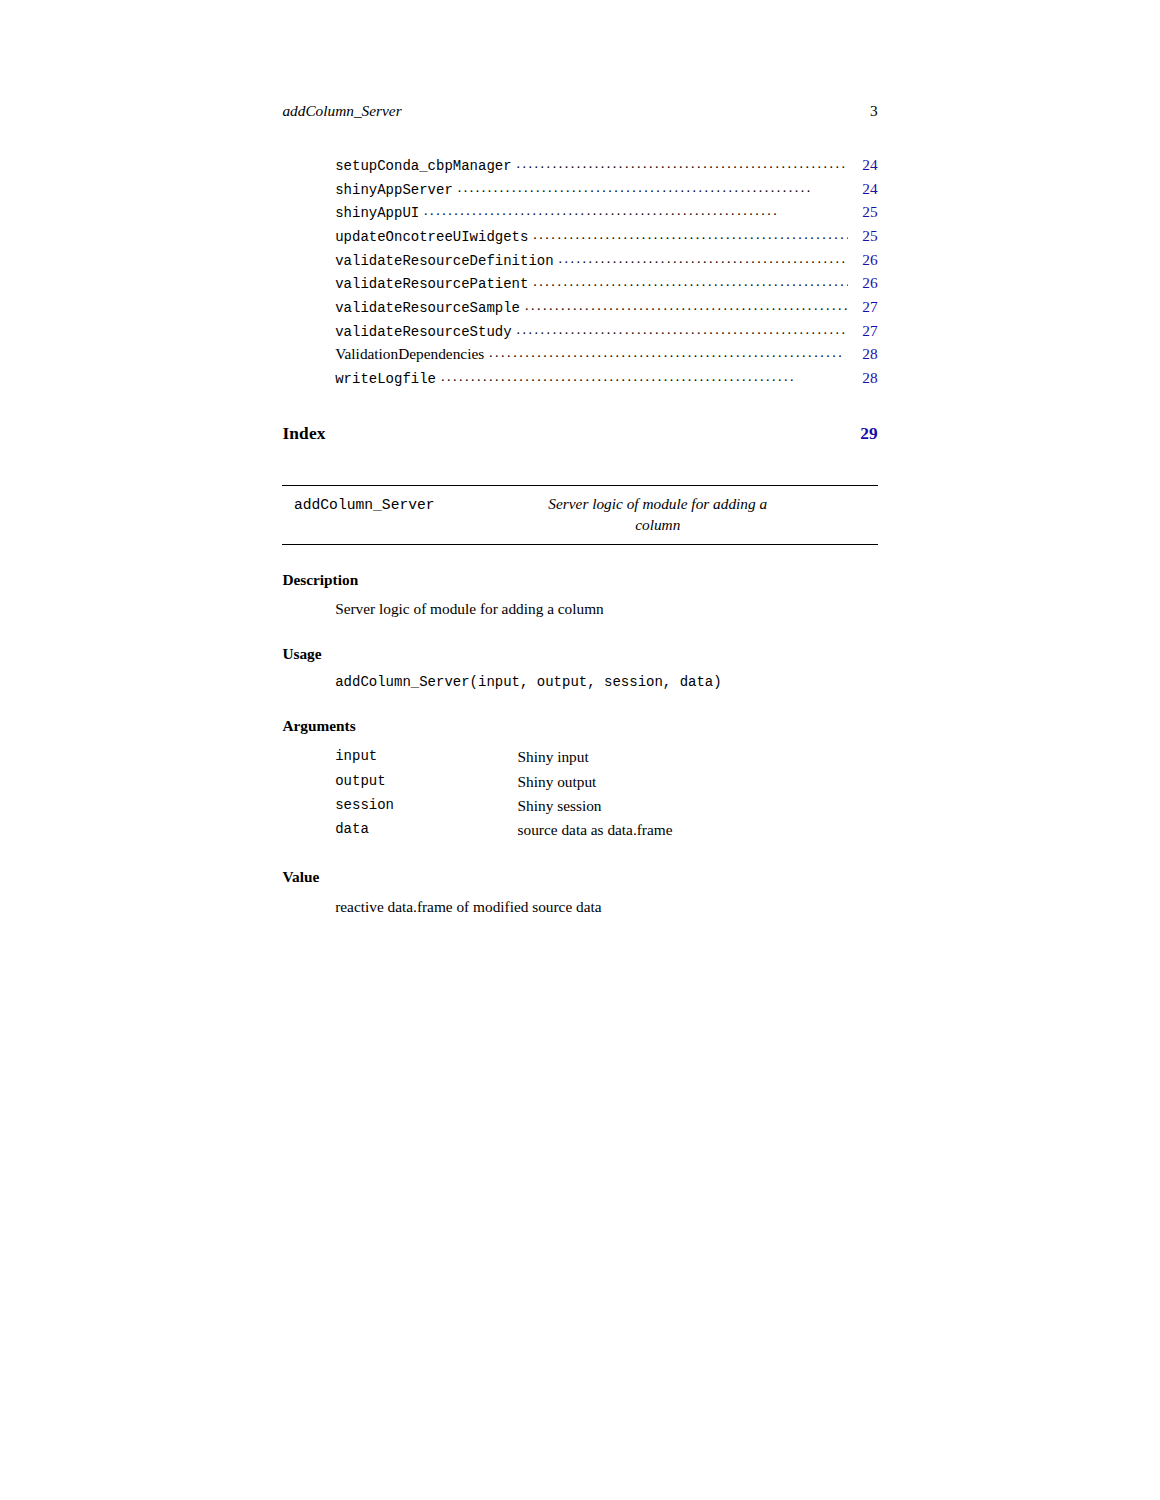addColumn_Server 3
setupConda_cbpManager........................................................... 24
shinyAppServer........................................................... 24
shinyAppUI........................................................... 25
updateOncotreeUIwidgets........................................................... 25
validateResourceDefinition........................................................... 26
validateResourcePatient........................................................... 26
validateResourceSample........................................................... 27
validateResourceStudy........................................................... 27
ValidationDependencies........................................................... 28
writeLogfile........................................................... 28
Index 29
addColumn_Server Server logic of module for adding a column
Description
Server logic of module for adding a column
Usage
addColumn_Server(input, output, session, data)
Arguments
| input | Shiny input |
| output | Shiny output |
| session | Shiny session |
| data | source data as data.frame |
Value
reactive data.frame of modified source data